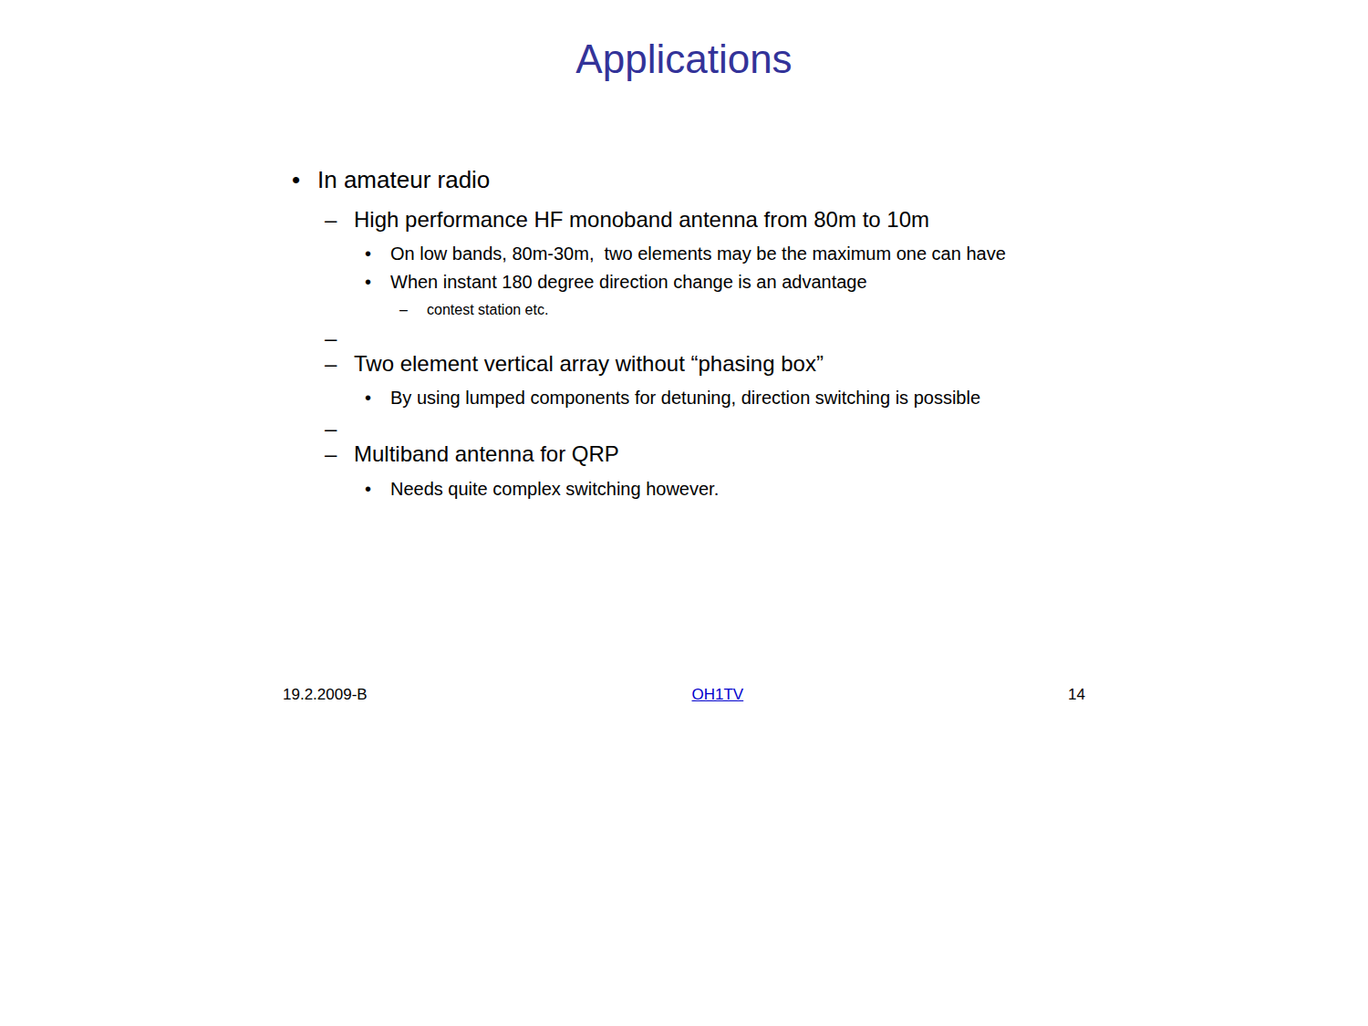Applications
In amateur radio
High performance HF monoband antenna from 80m to 10m
On low bands, 80m-30m, two elements may be the maximum one can have
When instant 180 degree direction change is an advantage
contest station etc.
Two element vertical array without “phasing box”
By using lumped components for detuning, direction switching is possible
Multiband antenna for QRP
Needs quite complex switching however.
19.2.2009-B 14
OH1TV